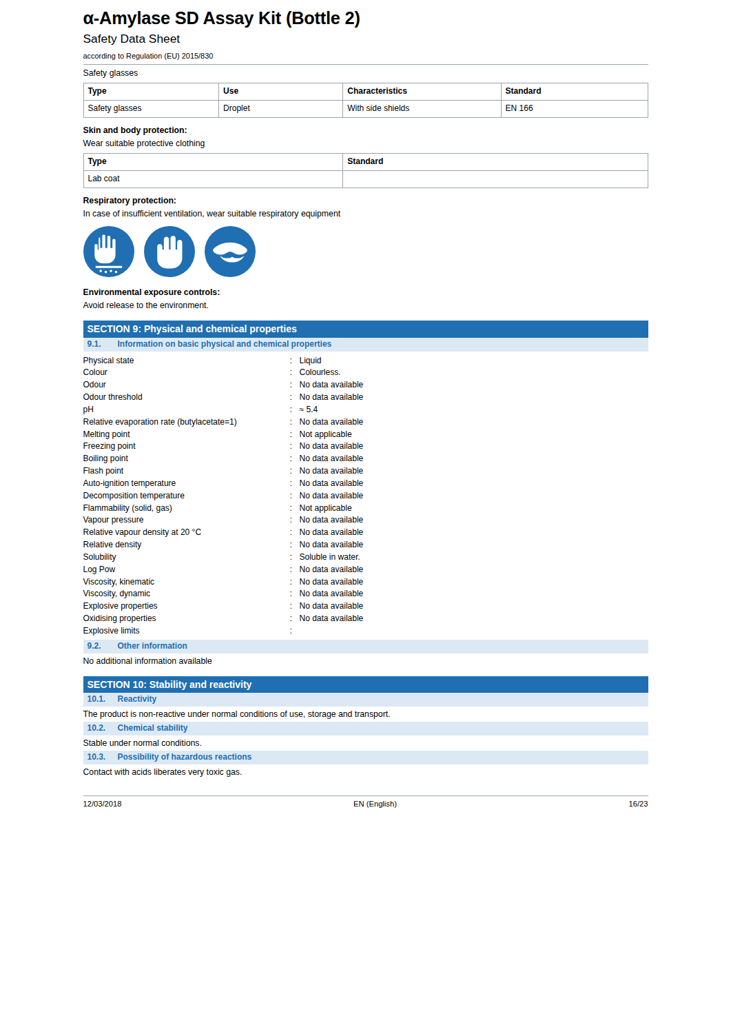α-Amylase SD Assay Kit (Bottle 2)
Safety Data Sheet
according to Regulation (EU) 2015/830
Safety glasses
| Type | Use | Characteristics | Standard |
| --- | --- | --- | --- |
| Safety glasses | Droplet | With side shields | EN 166 |
Skin and body protection:
Wear suitable protective clothing
| Type | Standard |
| --- | --- |
| Lab coat | |
Respiratory protection:
In case of insufficient ventilation, wear suitable respiratory equipment
Environmental exposure controls:
Avoid release to the environment.
SECTION 9: Physical and chemical properties
9.1. Information on basic physical and chemical properties
Physical state
:
Liquid
Colour
:
Colourless.
Odour
:
No data available
Odour threshold
:
No data available
pH
:
≈ 5.4
Relative evaporation rate (butylacetate=1)
:
No data available
Melting point
:
Not applicable
Freezing point
:
No data available
Boiling point
:
No data available
Flash point
:
No data available
Auto-ignition temperature
:
No data available
Decomposition temperature
:
No data available
Flammability (solid, gas)
:
Not applicable
Vapour pressure
:
No data available
Relative vapour density at 20 °C
:
No data available
Relative density
:
No data available
Solubility
:
Soluble in water.
Log Pow
:
No data available
Viscosity, kinematic
:
No data available
Viscosity, dynamic
:
No data available
Explosive properties
:
No data available
Oxidising properties
:
No data available
Explosive limits
:
9.2. Other information
No additional information available
SECTION 10: Stability and reactivity
10.1. Reactivity
The product is non-reactive under normal conditions of use, storage and transport.
10.2. Chemical stability
Stable under normal conditions.
10.3. Possibility of hazardous reactions
Contact with acids liberates very toxic gas.
12/03/2018 EN (English) 16/23